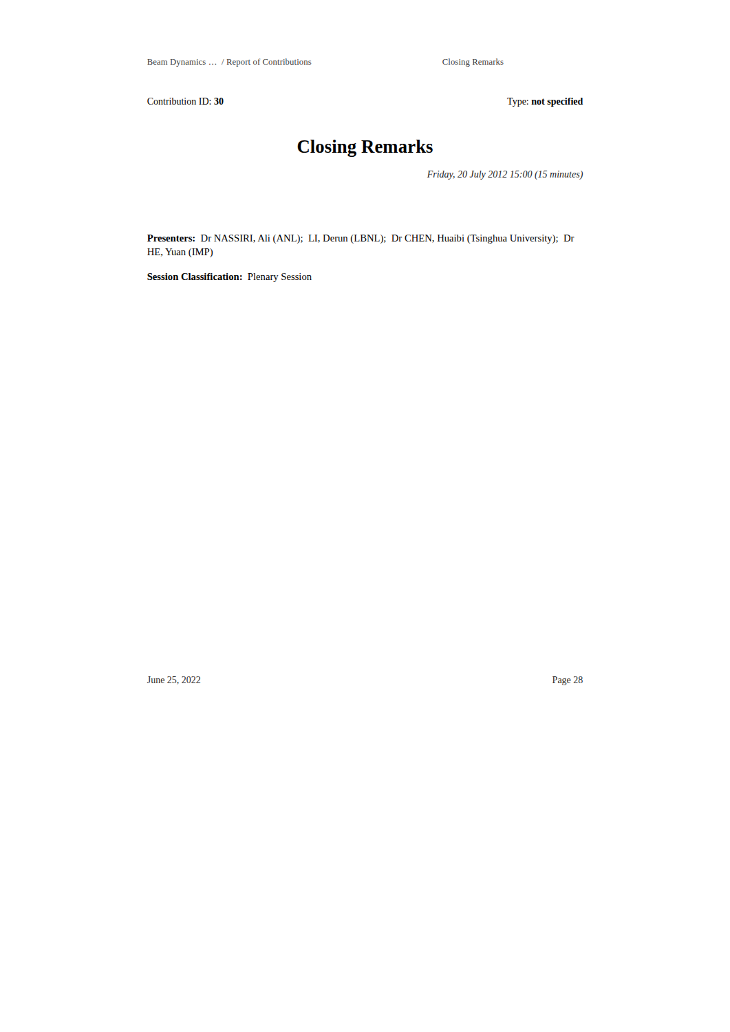Beam Dynamics … / Report of Contributions
Closing Remarks
Contribution ID: 30
Type: not specified
Closing Remarks
Friday, 20 July 2012 15:00 (15 minutes)
Presenters: Dr NASSIRI, Ali (ANL); LI, Derun (LBNL); Dr CHEN, Huaibi (Tsinghua University); Dr HE, Yuan (IMP)
Session Classification: Plenary Session
June 25, 2022
Page 28